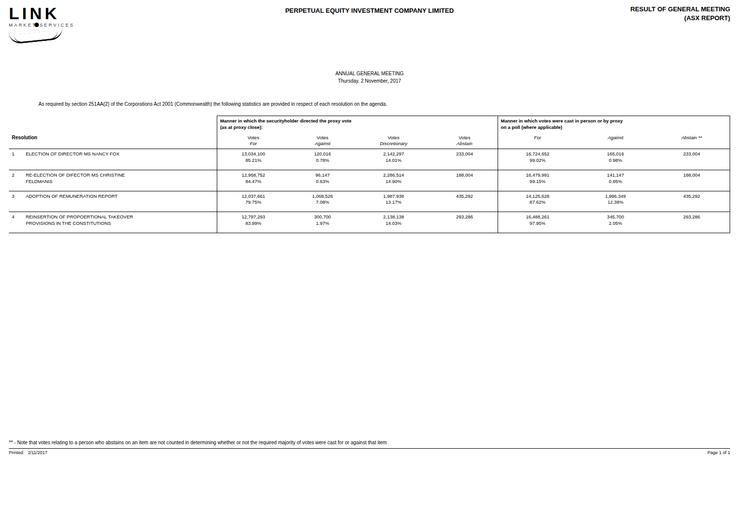LINK
MARKET SERVICES
PERPETUAL EQUITY INVESTMENT COMPANY LIMITED
RESULT OF GENERAL MEETING
(ASX REPORT)
ANNUAL GENERAL MEETING
Thursday, 2 November, 2017
As required by section 251AA(2) of the Corporations Act 2001 (Commonwealth) the following statistics are provided in respect of each resolution on the agenda.
| | Manner in which the securityholder directed the proxy vote (as at proxy close): | Manner in which votes were cast in person or by proxy on a poll (where applicable) |
| Resolution | Votes For | Votes Against | Votes Discretionary | Votes Abstain | For | Against | Abstain ** |
| 1 | ELECTION OF DIRECTOR MS NANCY FOX | 13,034,100 85.21% | 120,016 0.78% | 2,142,297 14.01% | 233,004 | 16,724,652 99.02% | 165,016 0.98% | 233,004 |
| 2 | RE-ELECTION OF DIFECTOR MS CHRISTINE FELDMANIS | 12,958,752 84.47% | 96,147 0.63% | 2,286,514 14.90% | 188,004 | 16,479,991 99.15% | 141,147 0.85% | 188,004 |
| 3 | ADOPTION OF REMUNERATION REPORT | 12,037,661 79.75% | 1,068,526 7.08% | 1,987,938 13.17% | 435,292 | 14,125,628 87.62% | 1,996,349 12.38% | 435,292 |
| 4 | REINSERTION OF PROPOERTIONAL TAKEOVER PROVISIONS IN THE CONSTITUTIONS | 12,797,293 83.99% | 300,700 1.97% | 2,138,138 14.03% | 293,286 | 16,488,261 97.95% | 345,700 2.05% | 293,286 |
** - Note that votes relating to a person who abstains on an item are not counted in determining whether or not the required majority of votes were cast for or against that item
Printed: 2/11/2017
Page 1 of 1